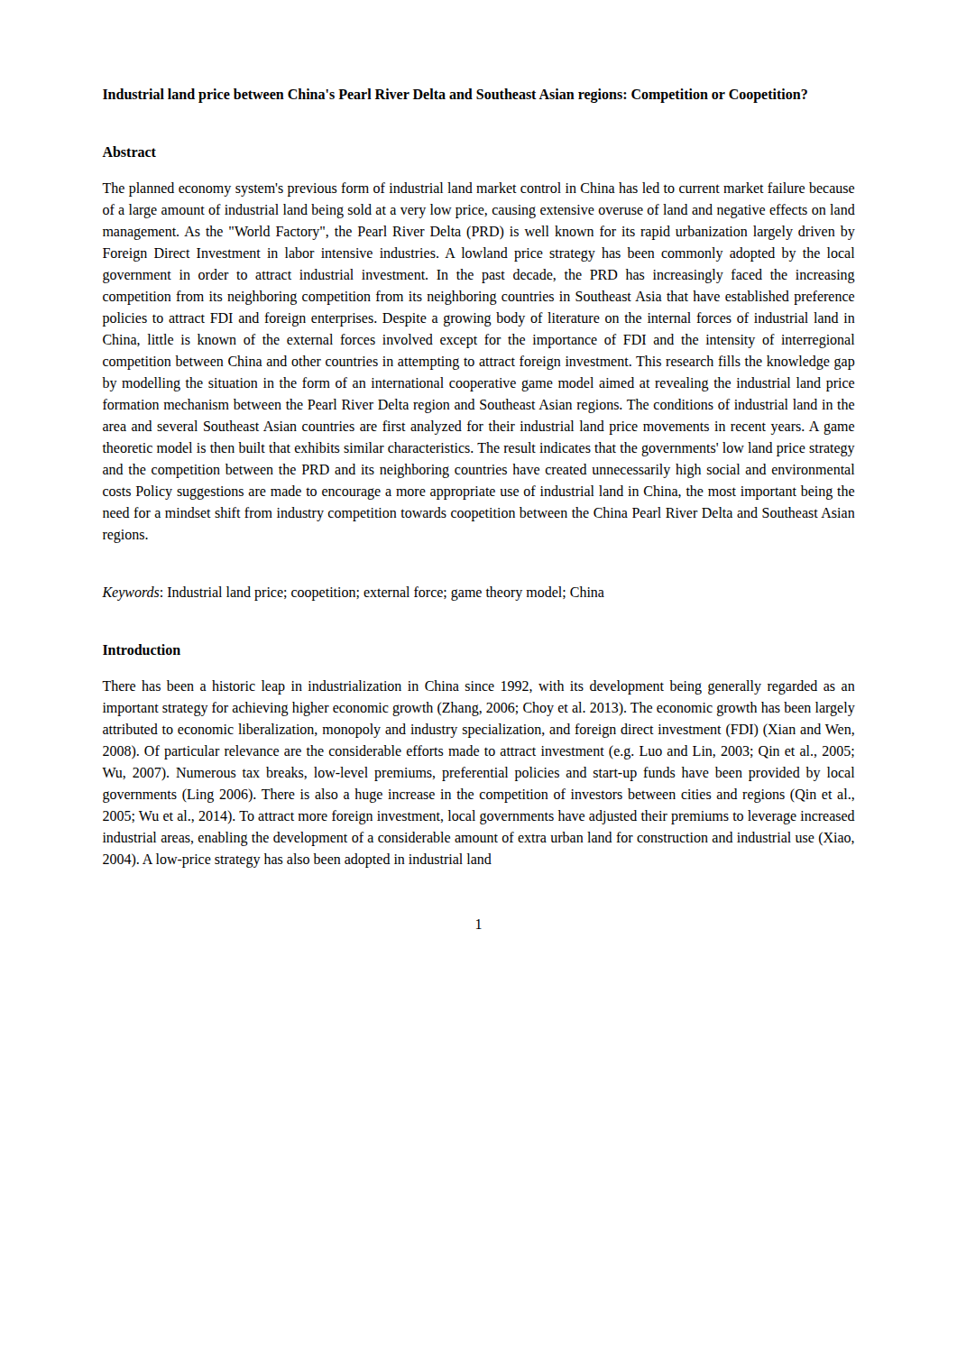Industrial land price between China's Pearl River Delta and Southeast Asian regions: Competition or Coopetition?
Abstract
The planned economy system's previous form of industrial land market control in China has led to current market failure because of a large amount of industrial land being sold at a very low price, causing extensive overuse of land and negative effects on land management. As the "World Factory", the Pearl River Delta (PRD) is well known for its rapid urbanization largely driven by Foreign Direct Investment in labor intensive industries. A lowland price strategy has been commonly adopted by the local government in order to attract industrial investment. In the past decade, the PRD has increasingly faced the increasing competition from its neighboring competition from its neighboring countries in Southeast Asia that have established preference policies to attract FDI and foreign enterprises. Despite a growing body of literature on the internal forces of industrial land in China, little is known of the external forces involved except for the importance of FDI and the intensity of interregional competition between China and other countries in attempting to attract foreign investment. This research fills the knowledge gap by modelling the situation in the form of an international cooperative game model aimed at revealing the industrial land price formation mechanism between the Pearl River Delta region and Southeast Asian regions. The conditions of industrial land in the area and several Southeast Asian countries are first analyzed for their industrial land price movements in recent years. A game theoretic model is then built that exhibits similar characteristics. The result indicates that the governments' low land price strategy and the competition between the PRD and its neighboring countries have created unnecessarily high social and environmental costs Policy suggestions are made to encourage a more appropriate use of industrial land in China, the most important being the need for a mindset shift from industry competition towards coopetition between the China Pearl River Delta and Southeast Asian regions.
Keywords: Industrial land price; coopetition; external force; game theory model; China
Introduction
There has been a historic leap in industrialization in China since 1992, with its development being generally regarded as an important strategy for achieving higher economic growth (Zhang, 2006; Choy et al. 2013). The economic growth has been largely attributed to economic liberalization, monopoly and industry specialization, and foreign direct investment (FDI) (Xian and Wen, 2008). Of particular relevance are the considerable efforts made to attract investment (e.g. Luo and Lin, 2003; Qin et al., 2005; Wu, 2007). Numerous tax breaks, low-level premiums, preferential policies and start-up funds have been provided by local governments (Ling 2006). There is also a huge increase in the competition of investors between cities and regions (Qin et al., 2005; Wu et al., 2014). To attract more foreign investment, local governments have adjusted their premiums to leverage increased industrial areas, enabling the development of a considerable amount of extra urban land for construction and industrial use (Xiao, 2004). A low-price strategy has also been adopted in industrial land
1